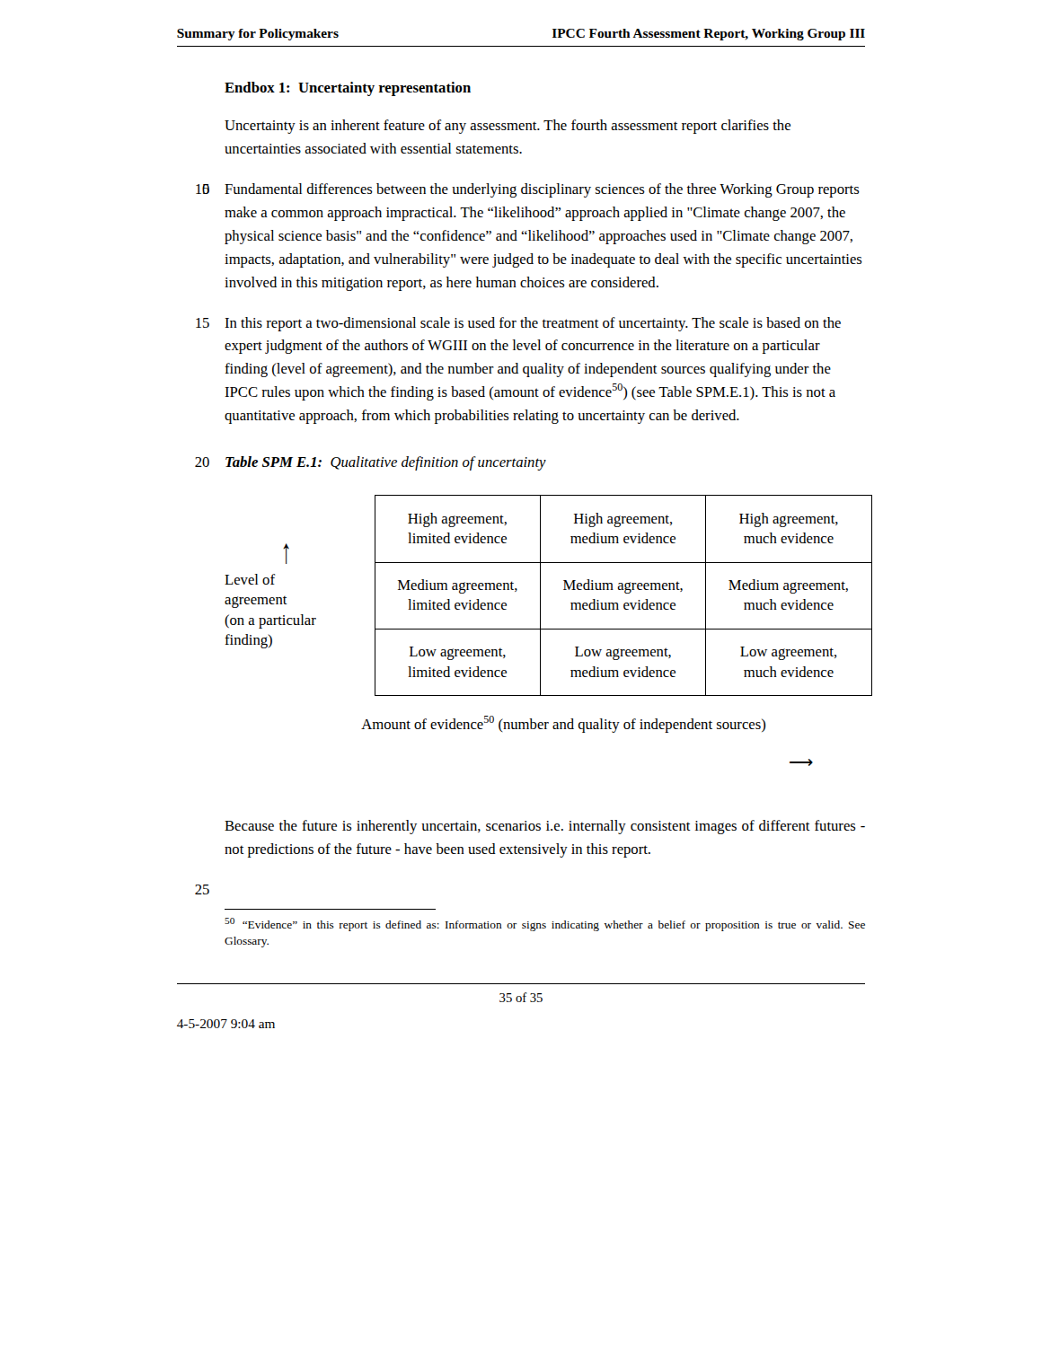Summary for Policymakers IPCC Fourth Assessment Report, Working Group III
Endbox 1: Uncertainty representation
Uncertainty is an inherent feature of any assessment. The fourth assessment report clarifies the uncertainties associated with essential statements.
Fundamental differences between the underlying disciplinary sciences of the three Working Group reports make a common approach impractical. The “likelihood” approach applied in "Climate change 2007, the physical science basis" and the “confidence” and “likelihood” approaches used in "Climate change 2007, impacts, adaptation, and vulnerability" were judged to be inadequate to deal with the specific uncertainties involved in this mitigation report, as here human choices are considered.
In this report a two-dimensional scale is used for the treatment of uncertainty. The scale is based on the expert judgment of the authors of WGIII on the level of concurrence in the literature on a particular finding (level of agreement), and the number and quality of independent sources qualifying under the IPCC rules upon which the finding is based (amount of evidence50) (see Table SPM.E.1). This is not a quantitative approach, from which probabilities relating to uncertainty can be derived.
Table SPM E.1: Qualitative definition of uncertainty
↑ Level of
agreement
(on a particular
finding)
| High agreement, limited evidence | High agreement, medium evidence | High agreement, much evidence |
| Medium agreement, limited evidence | Medium agreement, medium evidence | Medium agreement, much evidence |
| Low agreement, limited evidence | Low agreement, medium evidence | Low agreement, much evidence |
Amount of evidence50 (number and quality of independent sources) ⟶
Because the future is inherently uncertain, scenarios i.e. internally consistent images of different futures - not predictions of the future - have been used extensively in this report.
50 “Evidence” in this report is defined as: Information or signs indicating whether a belief or proposition is true or valid. See Glossary.
35 of 35
4-5-2007 9:04 am